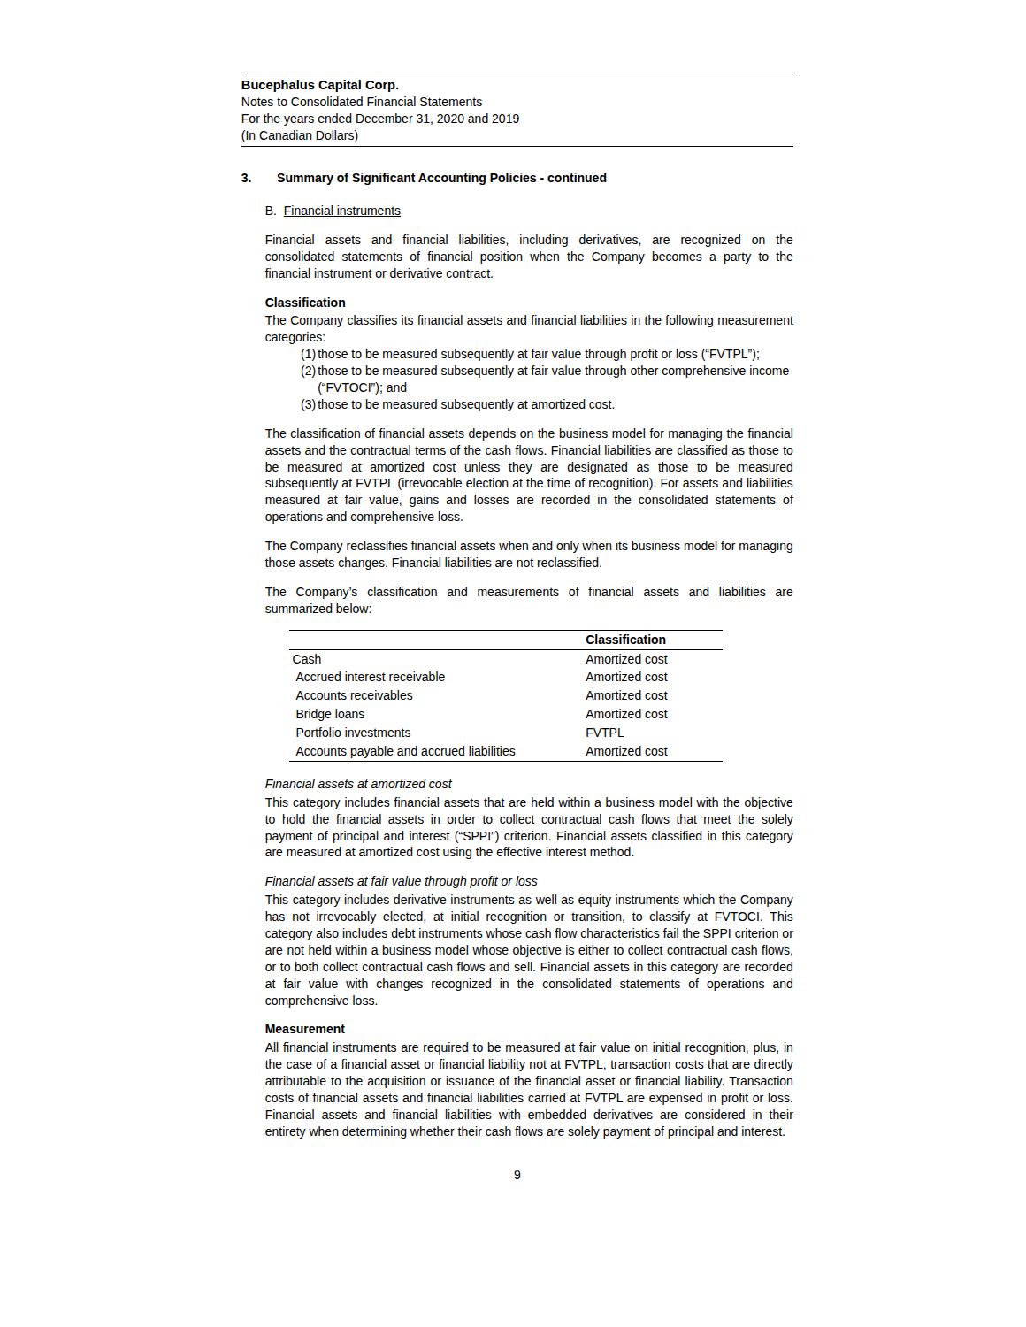Bucephalus Capital Corp.
Notes to Consolidated Financial Statements
For the years ended December 31, 2020 and 2019
(In Canadian Dollars)
3. Summary of Significant Accounting Policies - continued
B. Financial instruments
Financial assets and financial liabilities, including derivatives, are recognized on the consolidated statements of financial position when the Company becomes a party to the financial instrument or derivative contract.
Classification
The Company classifies its financial assets and financial liabilities in the following measurement categories:
(1)
those to be measured subsequently at fair value through profit or loss (“FVTPL”);
(2)
those to be measured subsequently at fair value through other comprehensive income (“FVTOCI”); and
(3)
those to be measured subsequently at amortized cost.
The classification of financial assets depends on the business model for managing the financial assets and the contractual terms of the cash flows. Financial liabilities are classified as those to be measured at amortized cost unless they are designated as those to be measured subsequently at FVTPL (irrevocable election at the time of recognition). For assets and liabilities measured at fair value, gains and losses are recorded in the consolidated statements of operations and comprehensive loss.
The Company reclassifies financial assets when and only when its business model for managing those assets changes. Financial liabilities are not reclassified.
The Company’s classification and measurements of financial assets and liabilities are summarized below:
| | Classification |
| Cash | Amortized cost |
| Accrued interest receivable | Amortized cost |
| Accounts receivables | Amortized cost |
| Bridge loans | Amortized cost |
| Portfolio investments | FVTPL |
| Accounts payable and accrued liabilities | Amortized cost |
Financial assets at amortized cost
This category includes financial assets that are held within a business model with the objective to hold the financial assets in order to collect contractual cash flows that meet the solely payment of principal and interest (“SPPI”) criterion. Financial assets classified in this category are measured at amortized cost using the effective interest method.
Financial assets at fair value through profit or loss
This category includes derivative instruments as well as equity instruments which the Company has not irrevocably elected, at initial recognition or transition, to classify at FVTOCI. This category also includes debt instruments whose cash flow characteristics fail the SPPI criterion or are not held within a business model whose objective is either to collect contractual cash flows, or to both collect contractual cash flows and sell. Financial assets in this category are recorded at fair value with changes recognized in the consolidated statements of operations and comprehensive loss.
Measurement
All financial instruments are required to be measured at fair value on initial recognition, plus, in the case of a financial asset or financial liability not at FVTPL, transaction costs that are directly attributable to the acquisition or issuance of the financial asset or financial liability. Transaction costs of financial assets and financial liabilities carried at FVTPL are expensed in profit or loss. Financial assets and financial liabilities with embedded derivatives are considered in their entirety when determining whether their cash flows are solely payment of principal and interest.
9